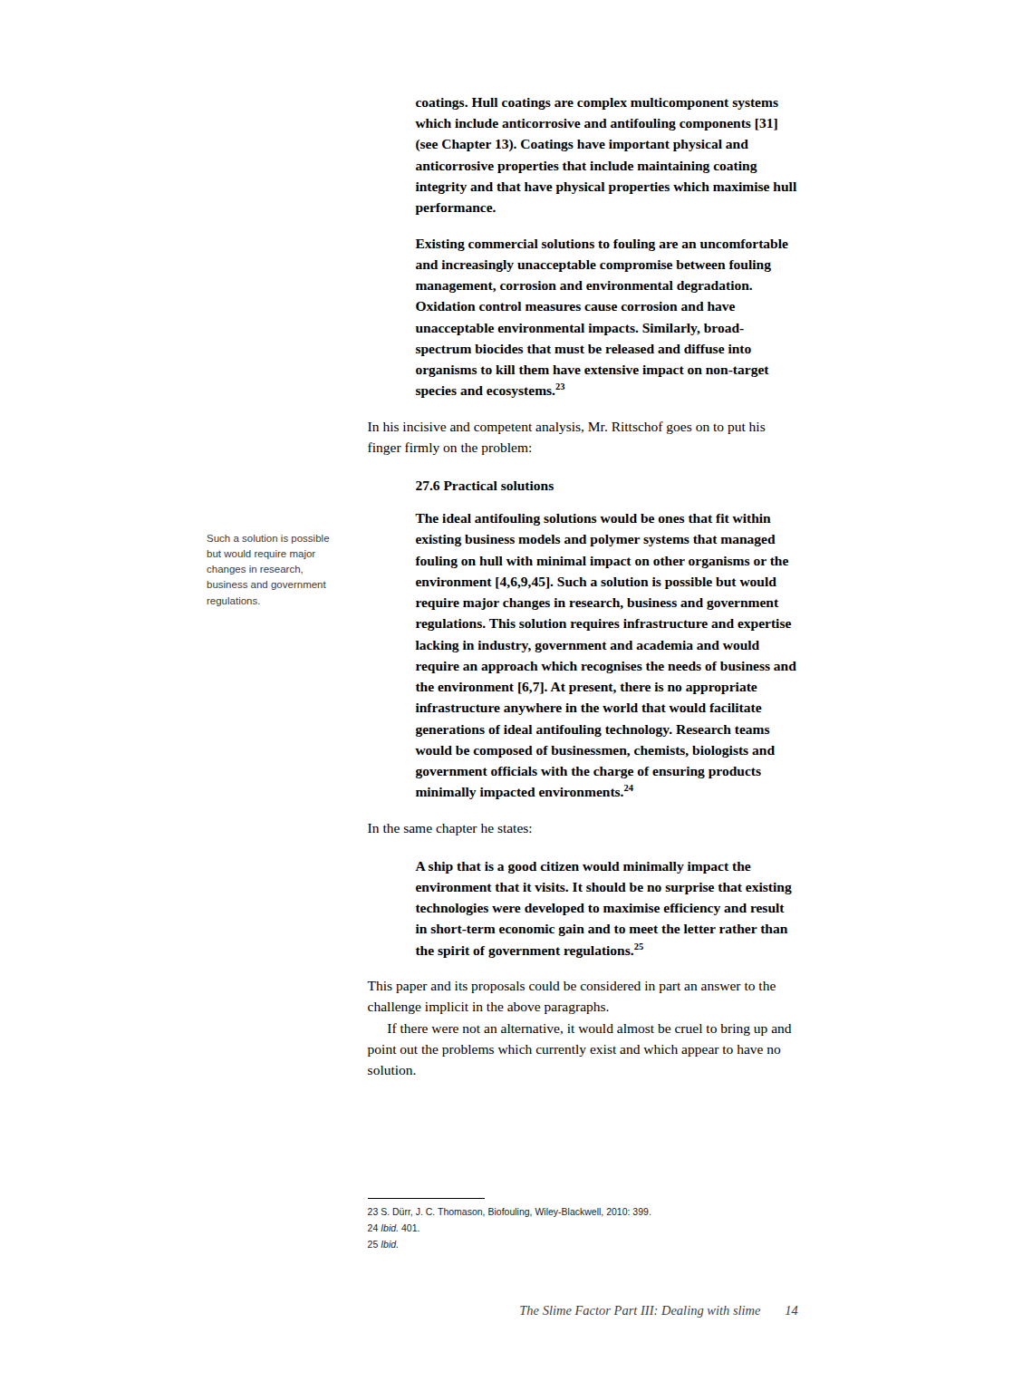Such a solution is possible but would require major changes in research, business and government regulations.
coatings. Hull coatings are complex multicomponent systems which include anticorrosive and antifouling components [31] (see Chapter 13). Coatings have important physical and anticorrosive properties that include maintaining coating integrity and that have physical properties which maximise hull performance.
Existing commercial solutions to fouling are an uncomfortable and increasingly unacceptable compromise between fouling management, corrosion and environmental degradation. Oxidation control measures cause corrosion and have unacceptable environmental impacts. Similarly, broad-spectrum biocides that must be released and diffuse into organisms to kill them have extensive impact on non-target species and ecosystems.23
In his incisive and competent analysis, Mr. Rittschof goes on to put his finger firmly on the problem:
27.6 Practical solutions
The ideal antifouling solutions would be ones that fit within existing business models and polymer systems that managed fouling on hull with minimal impact on other organisms or the environment [4,6,9,45]. Such a solution is possible but would require major changes in research, business and government regulations. This solution requires infrastructure and expertise lacking in industry, government and academia and would require an approach which recognises the needs of business and the environment [6,7]. At present, there is no appropriate infrastructure anywhere in the world that would facilitate generations of ideal antifouling technology. Research teams would be composed of businessmen, chemists, biologists and government officials with the charge of ensuring products minimally impacted environments.24
In the same chapter he states:
A ship that is a good citizen would minimally impact the environment that it visits. It should be no surprise that existing technologies were developed to maximise efficiency and result in short-term economic gain and to meet the letter rather than the spirit of government regulations.25
This paper and its proposals could be considered in part an answer to the challenge implicit in the above paragraphs.
If there were not an alternative, it would almost be cruel to bring up and point out the problems which currently exist and which appear to have no solution.
23 S. Dürr, J. C. Thomason, Biofouling, Wiley-Blackwell, 2010: 399.
24 Ibid. 401.
25 Ibid.
The Slime Factor Part III: Dealing with slime 14